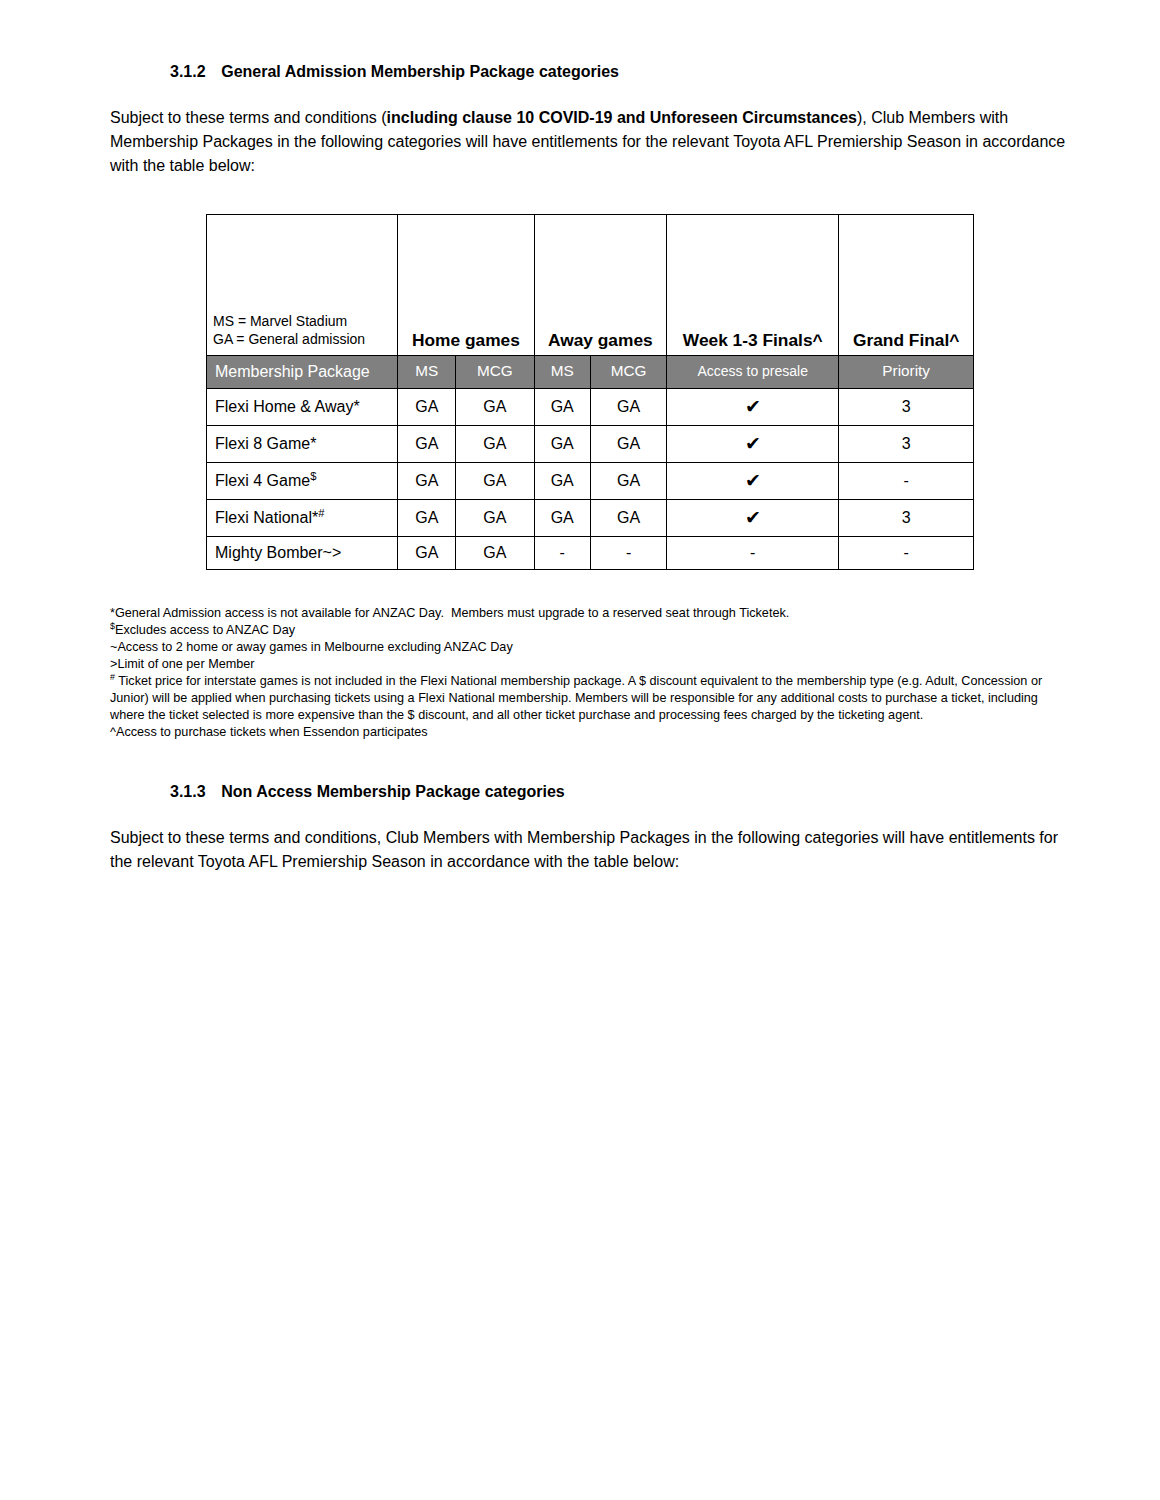3.1.2 General Admission Membership Package categories
Subject to these terms and conditions (including clause 10 COVID-19 and Unforeseen Circumstances), Club Members with Membership Packages in the following categories will have entitlements for the relevant Toyota AFL Premiership Season in accordance with the table below:
| MS = Marvel Stadium GA = General admission | Home games | Away games | Week 1-3 Finals^ | Grand Final^ |
| --- | --- | --- | --- | --- |
| Membership Package | MS | MCG | MS | MCG | Access to presale | Priority |
| Flexi Home & Away* | GA | GA | GA | GA | ✔ | 3 |
| Flexi 8 Game* | GA | GA | GA | GA | ✔ | 3 |
| Flexi 4 Game $ | GA | GA | GA | GA | ✔ | - |
| Flexi National* # | GA | GA | GA | GA | ✔ | 3 |
| Mighty Bomber~> | GA | GA | - | - | - | - |
*General Admission access is not available for ANZAC Day. Members must upgrade to a reserved seat through Ticketek.
$Excludes access to ANZAC Day
~Access to 2 home or away games in Melbourne excluding ANZAC Day
>Limit of one per Member
# Ticket price for interstate games is not included in the Flexi National membership package. A $ discount equivalent to the membership type (e.g. Adult, Concession or Junior) will be applied when purchasing tickets using a Flexi National membership. Members will be responsible for any additional costs to purchase a ticket, including where the ticket selected is more expensive than the $ discount, and all other ticket purchase and processing fees charged by the ticketing agent.
^Access to purchase tickets when Essendon participates
3.1.3 Non Access Membership Package categories
Subject to these terms and conditions, Club Members with Membership Packages in the following categories will have entitlements for the relevant Toyota AFL Premiership Season in accordance with the table below: